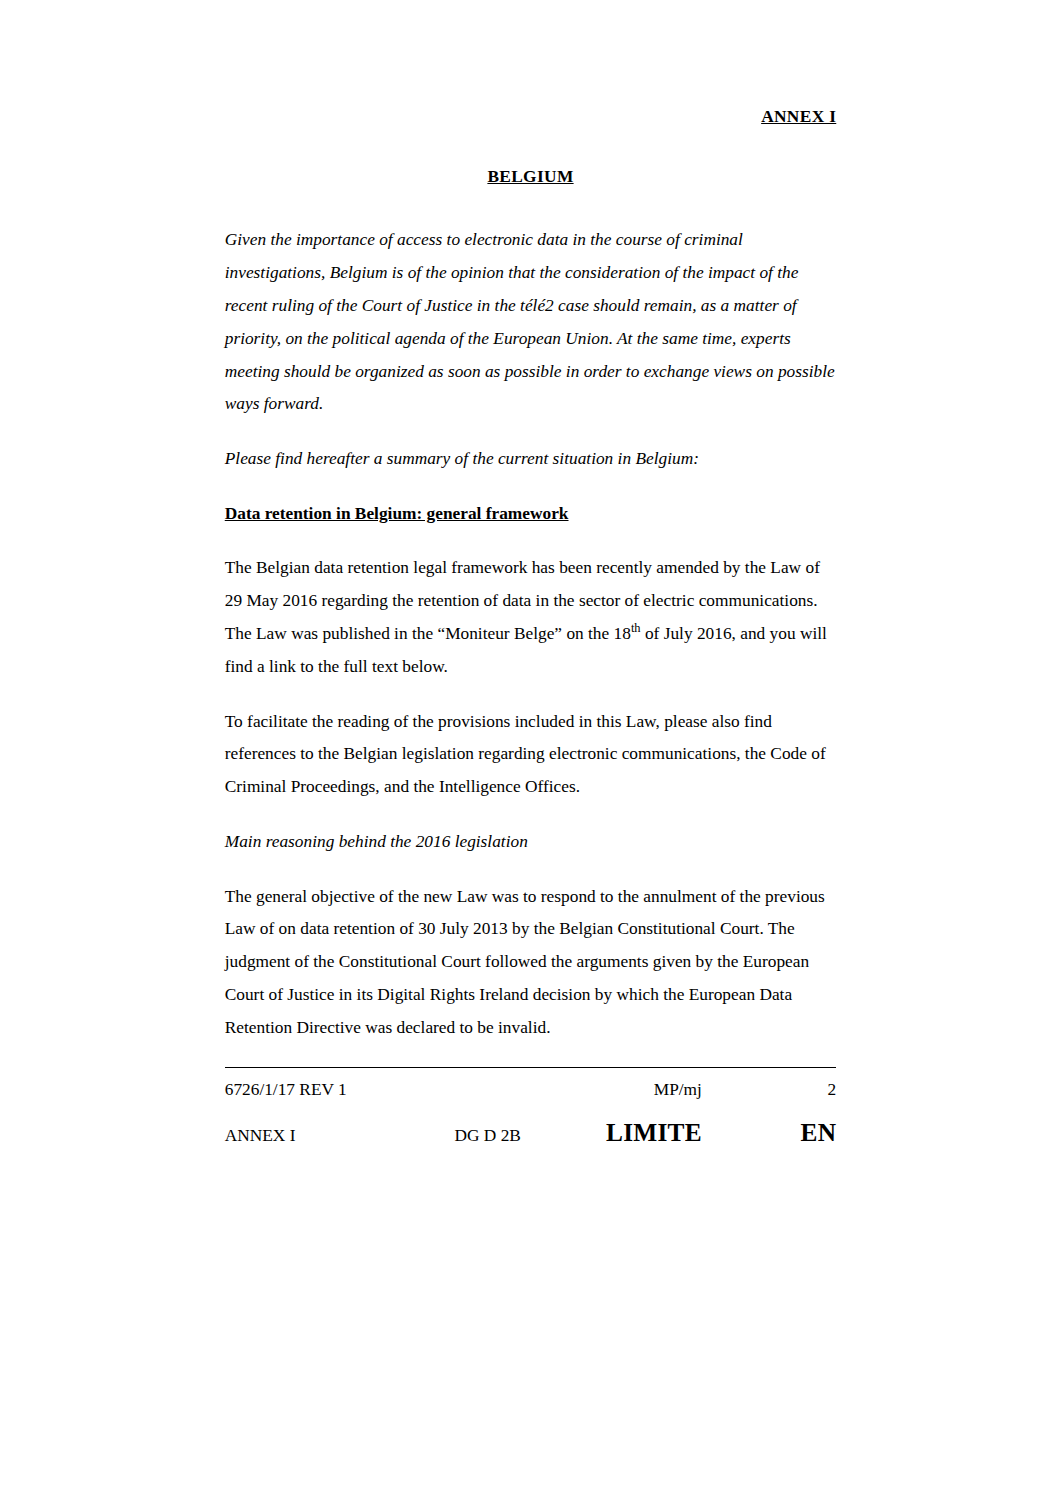ANNEX I
BELGIUM
Given the importance of access to electronic data in the course of criminal investigations, Belgium is of the opinion that the consideration of the impact of the recent ruling of the Court of Justice in the télé2 case should remain, as a matter of priority, on the political agenda of the European Union. At the same time, experts meeting should be organized as soon as possible in order to exchange views on possible ways forward.
Please find hereafter a summary of the current situation in Belgium:
Data retention in Belgium: general framework
The Belgian data retention legal framework has been recently amended by the Law of 29 May 2016 regarding the retention of data in the sector of electric communications. The Law was published in the “Moniteur Belge” on the 18th of July 2016, and you will find a link to the full text below.
To facilitate the reading of the provisions included in this Law, please also find references to the Belgian legislation regarding electronic communications, the Code of Criminal Proceedings, and the Intelligence Offices.
Main reasoning behind the 2016 legislation
The general objective of the new Law was to respond to the annulment of the previous Law of on data retention of 30 July 2013 by the Belgian Constitutional Court. The judgment of the Constitutional Court followed the arguments given by the European Court of Justice in its Digital Rights Ireland decision by which the European Data Retention Directive was declared to be invalid.
6726/1/17 REV 1
MP/mj
2
ANNEX I
DG D 2B
LIMITE
EN